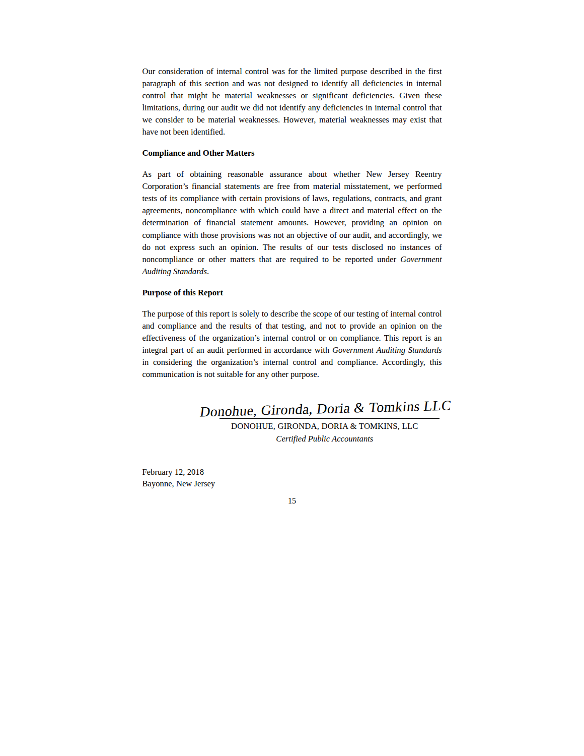Our consideration of internal control was for the limited purpose described in the first paragraph of this section and was not designed to identify all deficiencies in internal control that might be material weaknesses or significant deficiencies. Given these limitations, during our audit we did not identify any deficiencies in internal control that we consider to be material weaknesses. However, material weaknesses may exist that have not been identified.
Compliance and Other Matters
As part of obtaining reasonable assurance about whether New Jersey Reentry Corporation’s financial statements are free from material misstatement, we performed tests of its compliance with certain provisions of laws, regulations, contracts, and grant agreements, noncompliance with which could have a direct and material effect on the determination of financial statement amounts. However, providing an opinion on compliance with those provisions was not an objective of our audit, and accordingly, we do not express such an opinion. The results of our tests disclosed no instances of noncompliance or other matters that are required to be reported under Government Auditing Standards.
Purpose of this Report
The purpose of this report is solely to describe the scope of our testing of internal control and compliance and the results of that testing, and not to provide an opinion on the effectiveness of the organization’s internal control or on compliance. This report is an integral part of an audit performed in accordance with Government Auditing Standards in considering the organization’s internal control and compliance. Accordingly, this communication is not suitable for any other purpose.
Donohue, Gironda, Doria & Tomkins LLC
DONOHUE, GIRONDA, DORIA & TOMKINS, LLC
Certified Public Accountants
February 12, 2018
Bayonne, New Jersey
15